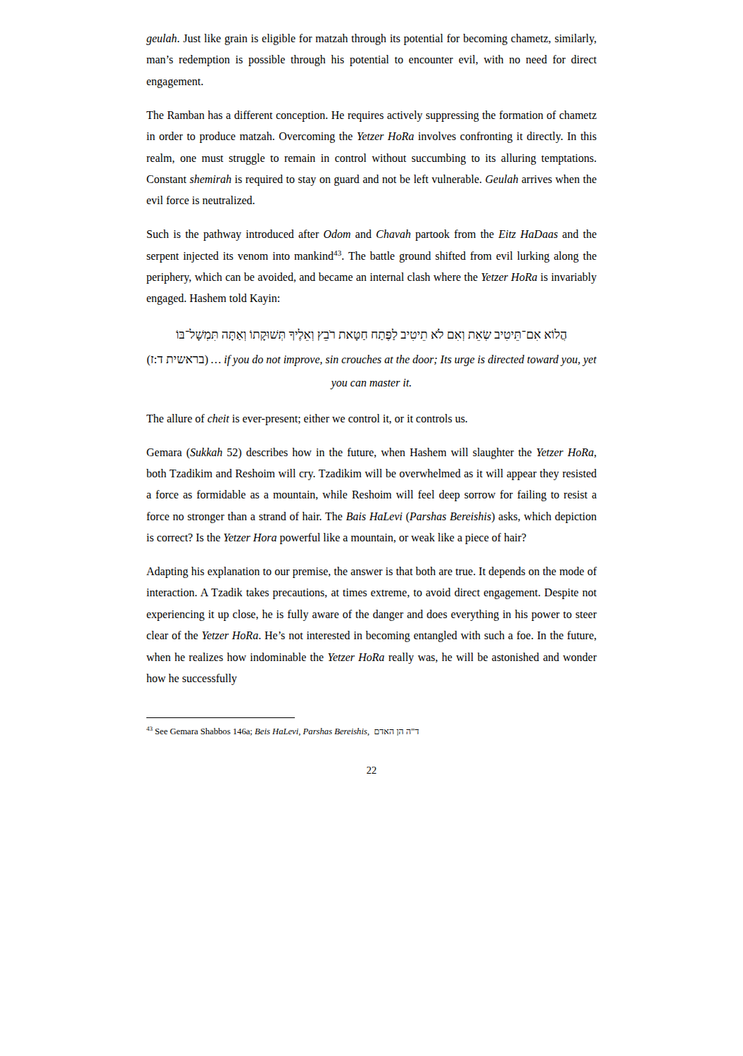geulah. Just like grain is eligible for matzah through its potential for becoming chametz, similarly, man’s redemption is possible through his potential to encounter evil, with no need for direct engagement.
The Ramban has a different conception. He requires actively suppressing the formation of chametz in order to produce matzah. Overcoming the Yetzer HoRa involves confronting it directly. In this realm, one must struggle to remain in control without succumbing to its alluring temptations. Constant shemirah is required to stay on guard and not be left vulnerable. Geulah arrives when the evil force is neutralized.
Such is the pathway introduced after Odom and Chavah partook from the Eitz HaDaas and the serpent injected its venom into mankind43. The battle ground shifted from evil lurking along the periphery, which can be avoided, and became an internal clash where the Yetzer HoRa is invariably engaged. Hashem told Kayin:
הֲלוֹא אִם־תֵּיטִיב שְׂאֵת וְאִם לֹא תֵיטִיב לַפֶּתַח חַטָּאת רֹבֵץ וְאֵלֶיךָ תְּשׁוּקָתוֹ וְאַתָּה תִּמְשָׁל־בּוֹ
(בראשית ד:ז) … if you do not improve, sin crouches at the door; Its urge is directed toward you, yet you can master it.
The allure of cheit is ever-present; either we control it, or it controls us.
Gemara (Sukkah 52) describes how in the future, when Hashem will slaughter the Yetzer HoRa, both Tzadikim and Reshoim will cry. Tzadikim will be overwhelmed as it will appear they resisted a force as formidable as a mountain, while Reshoim will feel deep sorrow for failing to resist a force no stronger than a strand of hair. The Bais HaLevi (Parshas Bereishis) asks, which depiction is correct? Is the Yetzer Hora powerful like a mountain, or weak like a piece of hair?
Adapting his explanation to our premise, the answer is that both are true. It depends on the mode of interaction. A Tzadik takes precautions, at times extreme, to avoid direct engagement. Despite not experiencing it up close, he is fully aware of the danger and does everything in his power to steer clear of the Yetzer HoRa. He’s not interested in becoming entangled with such a foe. In the future, when he realizes how indominable the Yetzer HoRa really was, he will be astonished and wonder how he successfully
43 See Gemara Shabbos 146a; Beis HaLevi, Parshas Bereishis, ד"ה הן האדם
22